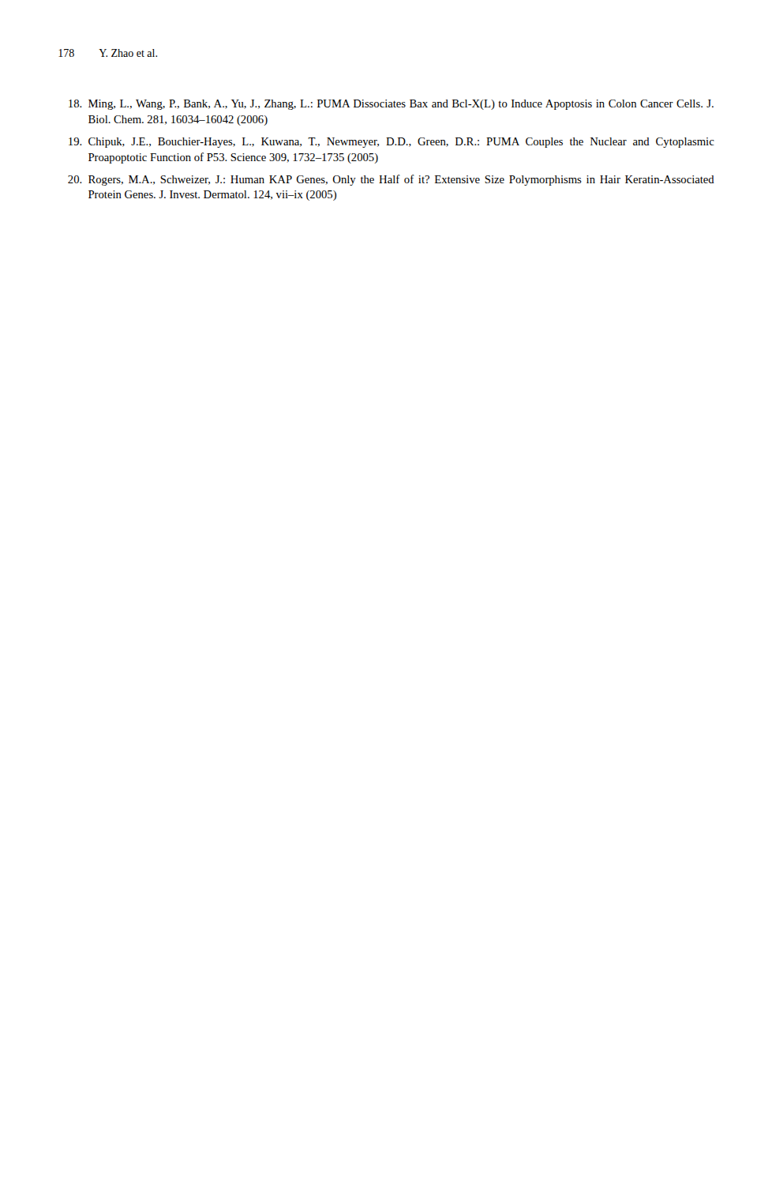178 Y. Zhao et al.
18. Ming, L., Wang, P., Bank, A., Yu, J., Zhang, L.: PUMA Dissociates Bax and Bcl-X(L) to Induce Apoptosis in Colon Cancer Cells. J. Biol. Chem. 281, 16034–16042 (2006)
19. Chipuk, J.E., Bouchier-Hayes, L., Kuwana, T., Newmeyer, D.D., Green, D.R.: PUMA Couples the Nuclear and Cytoplasmic Proapoptotic Function of P53. Science 309, 1732–1735 (2005)
20. Rogers, M.A., Schweizer, J.: Human KAP Genes, Only the Half of it? Extensive Size Polymorphisms in Hair Keratin-Associated Protein Genes. J. Invest. Dermatol. 124, vii–ix (2005)